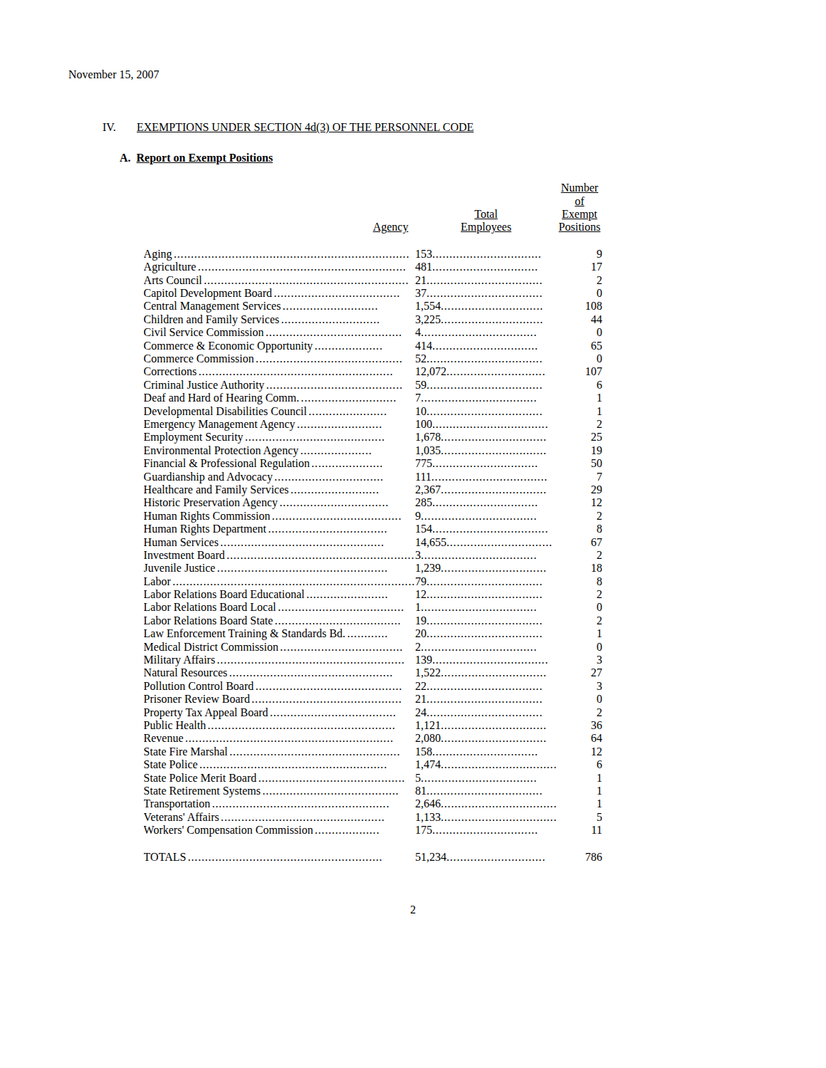November 15, 2007
IV. EXEMPTIONS UNDER SECTION 4d(3) OF THE PERSONNEL CODE
A. Report on Exempt Positions
| Agency | Total Employees | Number of Exempt Positions |
| --- | --- | --- |
| Aging ..................................................................... | 153 ................................ | 9 |
| Agriculture ............................................................. | 481 ............................... | 17 |
| Arts Council ............................................................ | 21 .................................. | 2 |
| Capitol Development Board ..................................... | 37 .................................. | 0 |
| Central Management Services ............................ | 1,554 .............................. | 108 |
| Children and Family Services ............................. | 3,225 .............................. | 44 |
| Civil Service Commission ........................................ | 4 .................................. | 0 |
| Commerce & Economic Opportunity .................... | 414 ............................... | 65 |
| Commerce Commission ........................................... | 52 .................................. | 0 |
| Corrections ......................................................... | 12,072 ............................. | 107 |
| Criminal Justice Authority ........................................ | 59 .................................. | 6 |
| Deaf and Hard of Hearing Comm. ............................ | 7 .................................. | 1 |
| Developmental Disabilities Council ....................... | 10 .................................. | 1 |
| Emergency Management Agency ......................... | 100 .................................. | 2 |
| Employment Security ......................................... | 1,678 ............................... | 25 |
| Environmental Protection Agency ..................... | 1,035 ............................... | 19 |
| Financial & Professional Regulation ..................... | 775 ............................... | 50 |
| Guardianship and Advocacy ................................ | 111 .................................. | 7 |
| Healthcare and Family Services .......................... | 2,367 ............................... | 29 |
| Historic Preservation Agency ................................ | 285 ............................... | 12 |
| Human Rights Commission ...................................... | 9 .................................. | 2 |
| Human Rights Department ................................... | 154 .................................. | 8 |
| Human Services ................................................ | 14,655 ............................... | 67 |
| Investment Board ....................................................... | 3 .................................. | 2 |
| Juvenile Justice .................................................. | 1,239 ............................... | 18 |
| Labor ....................................................................... | 79 .................................. | 8 |
| Labor Relations Board Educational ........................ | 12 .................................. | 2 |
| Labor Relations Board Local ..................................... | 1 .................................. | 0 |
| Labor Relations Board State ..................................... | 19 .................................. | 2 |
| Law Enforcement Training & Standards Bd. ............ | 20 .................................. | 1 |
| Medical District Commission .................................... | 2 .................................. | 0 |
| Military Affairs ....................................................... | 139 .................................. | 3 |
| Natural Resources ................................................ | 1,522 ............................... | 27 |
| Pollution Control Board ........................................... | 22 .................................. | 3 |
| Prisoner Review Board ............................................ | 21 .................................. | 0 |
| Property Tax Appeal Board ..................................... | 24 .................................. | 2 |
| Public Health ....................................................... | 1,121 ............................... | 36 |
| Revenue ............................................................. | 2,080 ............................... | 64 |
| State Fire Marshal .................................................. | 158 ............................... | 12 |
| State Police ....................................................... | 1,474 .................................. | 6 |
| State Police Merit Board ........................................... | 5 .................................. | 1 |
| State Retirement Systems ........................................ | 81 .................................. | 1 |
| Transportation .................................................... | 2,646 .................................. | 1 |
| Veterans' Affairs ................................................ | 1,133 .................................. | 5 |
| Workers' Compensation Commission ................... | 175 ............................... | 11 |
| TOTALS ......................................................... | 51,234 ............................. | 786 |
2